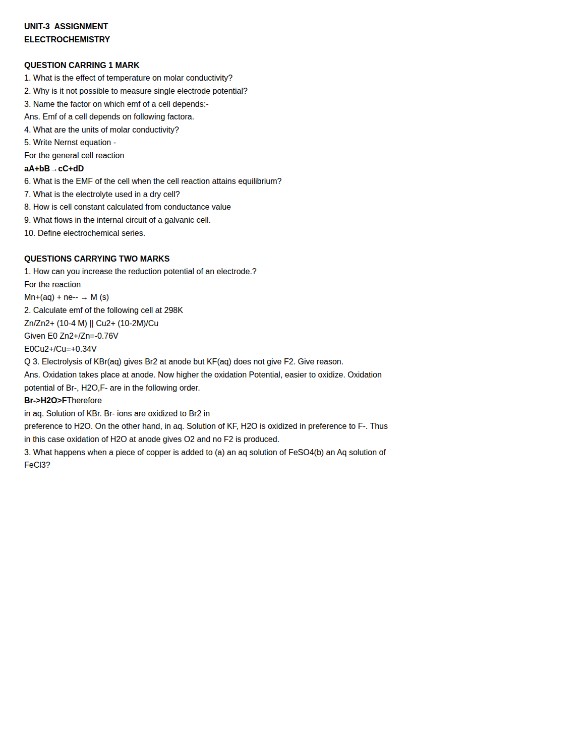UNIT-3 ASSIGNMENT
ELECTROCHEMISTRY
QUESTION CARRING 1 MARK
1. What is the effect of temperature on molar conductivity?
2. Why is it not possible to measure single electrode potential?
3. Name the factor on which emf of a cell depends:-
Ans. Emf of a cell depends on following factora.
4. What are the units of molar conductivity?
5. Write Nernst equation -
For the general cell reaction
aA+bB→cC+dD
6. What is the EMF of the cell when the cell reaction attains equilibrium?
7. What is the electrolyte used in a dry cell?
8. How is cell constant calculated from conductance value
9. What flows in the internal circuit of a galvanic cell.
10. Define electrochemical series.
QUESTIONS CARRYING TWO MARKS
1. How can you increase the reduction potential of an electrode.?
For the reaction
Mn+(aq) + ne-- → M (s)
2. Calculate emf of the following cell at 298K
Zn/Zn2+ (10-4 M) || Cu2+ (10-2M)/Cu
Given E0 Zn2+/Zn=-0.76V
E0Cu2+/Cu=+0.34V
Q 3. Electrolysis of KBr(aq) gives Br2 at anode but KF(aq) does not give F2. Give reason.
Ans. Oxidation takes place at anode. Now higher the oxidation Potential, easier to oxidize. Oxidation potential of Br-, H2O,F- are in the following order.
Br->H2O>FTherefore
in aq. Solution of KBr. Br- ions are oxidized to Br2 in
preference to H2O. On the other hand, in aq. Solution of KF, H2O is oxidized in preference to F-. Thus in this case oxidation of H2O at anode gives O2 and no F2 is produced.
3. What happens when a piece of copper is added to (a) an aq solution of FeSO4(b) an Aq solution of FeCl3?